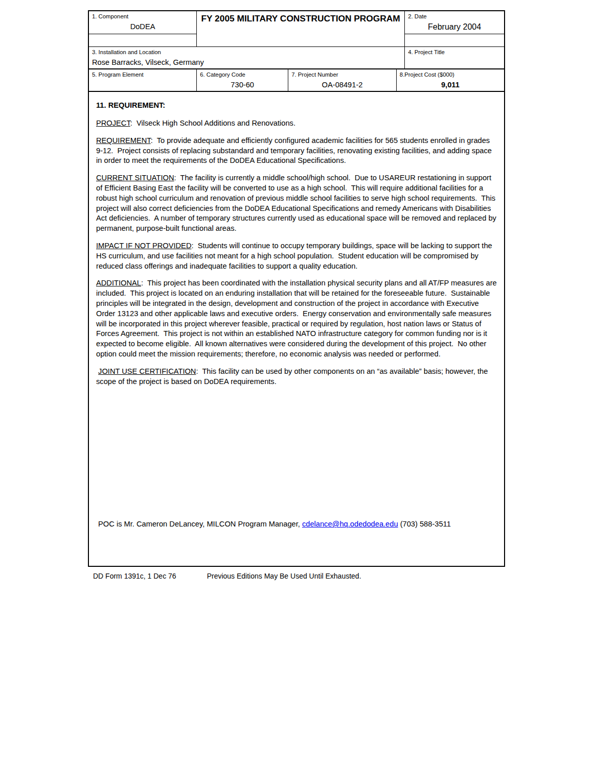| 1. Component DoDEA | FY 2005 MILITARY CONSTRUCTION PROGRAM | 2. Date February 2004 |
| 3. Installation and Location Rose Barracks, Vilseck, Germany | 4. Project Title |
| 5. Program Element | 6. Category Code 730-60 | 7. Project Number OA-08491-2 | 8.Project Cost ($000) 9,011 |
11. REQUIREMENT:
PROJECT: Vilseck High School Additions and Renovations.
REQUIREMENT: To provide adequate and efficiently configured academic facilities for 565 students enrolled in grades 9-12. Project consists of replacing substandard and temporary facilities, renovating existing facilities, and adding space in order to meet the requirements of the DoDEA Educational Specifications.
CURRENT SITUATION: The facility is currently a middle school/high school. Due to USAREUR restationing in support of Efficient Basing East the facility will be converted to use as a high school. This will require additional facilities for a robust high school curriculum and renovation of previous middle school facilities to serve high school requirements. This project will also correct deficiencies from the DoDEA Educational Specifications and remedy Americans with Disabilities Act deficiencies. A number of temporary structures currently used as educational space will be removed and replaced by permanent, purpose-built functional areas.
IMPACT IF NOT PROVIDED: Students will continue to occupy temporary buildings, space will be lacking to support the HS curriculum, and use facilities not meant for a high school population. Student education will be compromised by reduced class offerings and inadequate facilities to support a quality education.
ADDITIONAL: This project has been coordinated with the installation physical security plans and all AT/FP measures are included. This project is located on an enduring installation that will be retained for the foreseeable future. Sustainable principles will be integrated in the design, development and construction of the project in accordance with Executive Order 13123 and other applicable laws and executive orders. Energy conservation and environmentally safe measures will be incorporated in this project wherever feasible, practical or required by regulation, host nation laws or Status of Forces Agreement. This project is not within an established NATO infrastructure category for common funding nor is it expected to become eligible. All known alternatives were considered during the development of this project. No other option could meet the mission requirements; therefore, no economic analysis was needed or performed.
JOINT USE CERTIFICATION: This facility can be used by other components on an “as available” basis; however, the scope of the project is based on DoDEA requirements.
POC is Mr. Cameron DeLancey, MILCON Program Manager, cdelance@hq.odedodea.edu (703) 588-3511
DD Form 1391c, 1 Dec 76 Previous Editions May Be Used Until Exhausted.